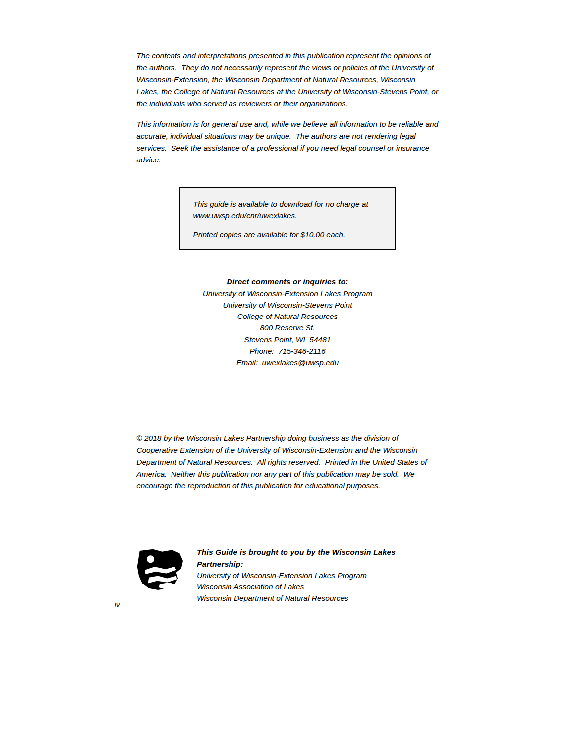The contents and interpretations presented in this publication represent the opinions of the authors. They do not necessarily represent the views or policies of the University of Wisconsin-Extension, the Wisconsin Department of Natural Resources, Wisconsin Lakes, the College of Natural Resources at the University of Wisconsin-Stevens Point, or the individuals who served as reviewers or their organizations.
This information is for general use and, while we believe all information to be reliable and accurate, individual situations may be unique. The authors are not rendering legal services. Seek the assistance of a professional if you need legal counsel or insurance advice.
This guide is available to download for no charge at www.uwsp.edu/cnr/uwexlakes.
Printed copies are available for $10.00 each.
Direct comments or inquiries to:
University of Wisconsin-Extension Lakes Program
University of Wisconsin-Stevens Point
College of Natural Resources
800 Reserve St.
Stevens Point, WI 54481
Phone: 715-346-2116
Email: uwexlakes@uwsp.edu
© 2018 by the Wisconsin Lakes Partnership doing business as the division of Cooperative Extension of the University of Wisconsin-Extension and the Wisconsin Department of Natural Resources. All rights reserved. Printed in the United States of America. Neither this publication nor any part of this publication may be sold. We encourage the reproduction of this publication for educational purposes.
This Guide is brought to you by the Wisconsin Lakes Partnership:
University of Wisconsin-Extension Lakes Program
Wisconsin Association of Lakes
Wisconsin Department of Natural Resources
iv